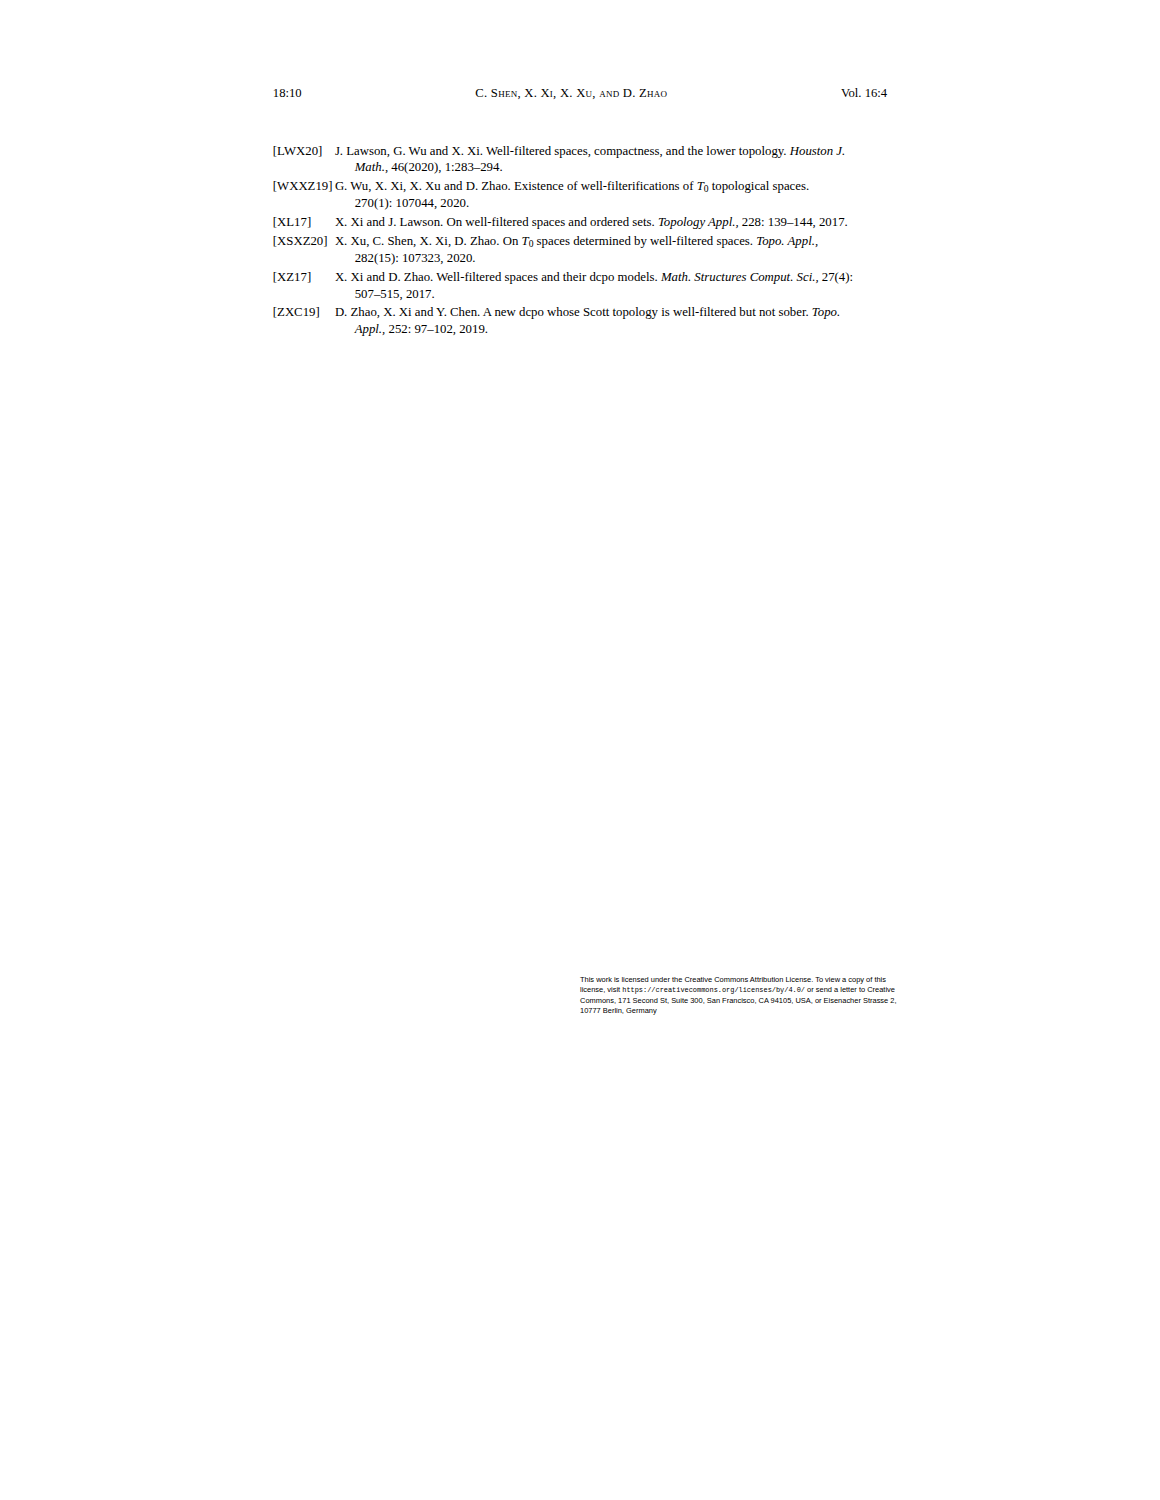18:10
C. Shen, X. Xi, X. Xu, and D. Zhao
Vol. 16:4
[LWX20]
J. Lawson, G. Wu and X. Xi. Well-filtered spaces, compactness, and the lower topology. Houston J. Math., 46(2020), 1:283–294.
[WXXZ19]
G. Wu, X. Xi, X. Xu and D. Zhao. Existence of well-filterifications of T 0 topological spaces. 270(1): 107044, 2020.
[XL17]
X. Xi and J. Lawson. On well-filtered spaces and ordered sets. Topology Appl., 228: 139–144, 2017.
[XSXZ20]
X. Xu, C. Shen, X. Xi, D. Zhao. On T 0 spaces determined by well-filtered spaces. Topo. Appl., 282(15): 107323, 2020.
[XZ17]
X. Xi and D. Zhao. Well-filtered spaces and their dcpo models. Math. Structures Comput. Sci., 27(4): 507–515, 2017.
[ZXC19]
D. Zhao, X. Xi and Y. Chen. A new dcpo whose Scott topology is well-filtered but not sober. Topo. Appl., 252: 97–102, 2019.
This work is licensed under the Creative Commons Attribution License. To view a copy of this license, visit https://creativecommons.org/licenses/by/4.0/ or send a letter to Creative Commons, 171 Second St, Suite 300, San Francisco, CA 94105, USA, or Eisenacher Strasse 2, 10777 Berlin, Germany